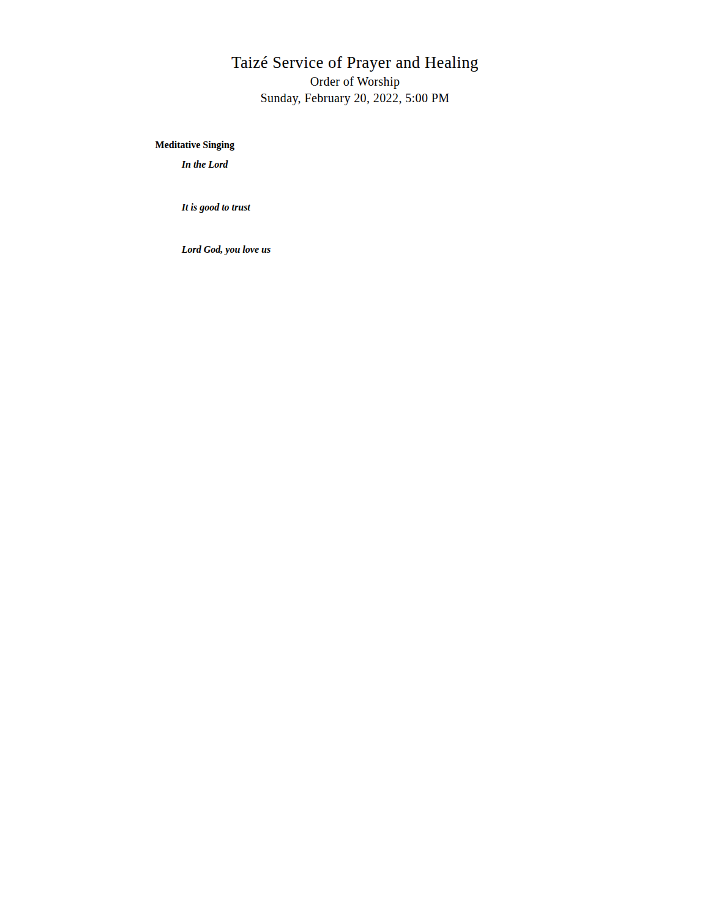Taizé Service of Prayer and Healing
Order of Worship
Sunday, February 20, 2022, 5:00 PM
Meditative Singing
In the Lord
Tempo: quarter note = 69. Time signature: 3/4. Chord symbols: Dm C, F, B♭, C, Dm C, F, C, B♭, A; then Dm, C, F, B♭, C, Am, Dm, B♭, C, F (fine), Dm C.
English text: In the Lord I'll be ever thankful, in the Lord I will rejoice! Look to God, do not be afraid; lift up your voices, the Lord is near; lift up your voices, the Lord is near. In the
Catalan text: El Senyor és la meva força, el Senyor el meu cant. Ell m'ha estat la salvació. En ell confio, i no tinc por. En ell confio, i no tinc por. El Se-
It is good to trust
Tempo: quarter note = 58. Time signature: 2/4. Chord symbols: Dm, A sus, A, Dm, C, F; then Gm, C, F, Dm, Gm7, Am, Dm.
Latin text: Bonum est confidere in Domino, bonum sperare in Domino.
English text: It is good to trust in the Lord our God, trust and hope in the Lord our God.
Lord God, you love us
Time signature: 4/4. Two staves with repeat signs.
English text: Lord God, you love us, source of compassion.
French text: Toi, tu nous aimes, source de vie.